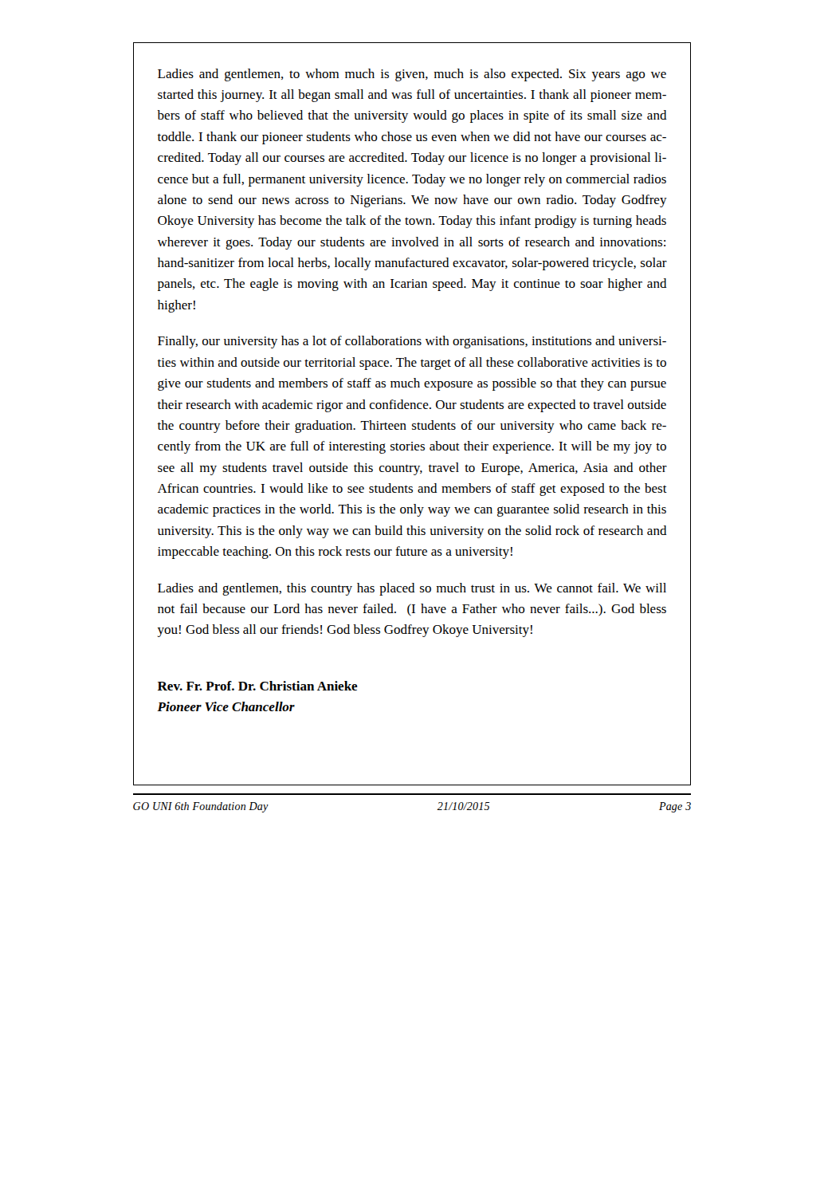Ladies and gentlemen, to whom much is given, much is also expected. Six years ago we started this journey. It all began small and was full of uncertainties. I thank all pioneer members of staff who believed that the university would go places in spite of its small size and toddle. I thank our pioneer students who chose us even when we did not have our courses accredited. Today all our courses are accredited. Today our licence is no longer a provisional licence but a full, permanent university licence. Today we no longer rely on commercial radios alone to send our news across to Nigerians. We now have our own radio. Today Godfrey Okoye University has become the talk of the town. Today this infant prodigy is turning heads wherever it goes. Today our students are involved in all sorts of research and innovations: hand-sanitizer from local herbs, locally manufactured excavator, solar-powered tricycle, solar panels, etc. The eagle is moving with an Icarian speed. May it continue to soar higher and higher!
Finally, our university has a lot of collaborations with organisations, institutions and universities within and outside our territorial space. The target of all these collaborative activities is to give our students and members of staff as much exposure as possible so that they can pursue their research with academic rigor and confidence. Our students are expected to travel outside the country before their graduation. Thirteen students of our university who came back recently from the UK are full of interesting stories about their experience. It will be my joy to see all my students travel outside this country, travel to Europe, America, Asia and other African countries. I would like to see students and members of staff get exposed to the best academic practices in the world. This is the only way we can guarantee solid research in this university. This is the only way we can build this university on the solid rock of research and impeccable teaching. On this rock rests our future as a university!
Ladies and gentlemen, this country has placed so much trust in us. We cannot fail. We will not fail because our Lord has never failed. (I have a Father who never fails...). God bless you! God bless all our friends! God bless Godfrey Okoye University!
Rev. Fr. Prof. Dr. Christian Anieke
Pioneer Vice Chancellor
GO UNI 6th Foundation Day 21/10/2015 Page 3